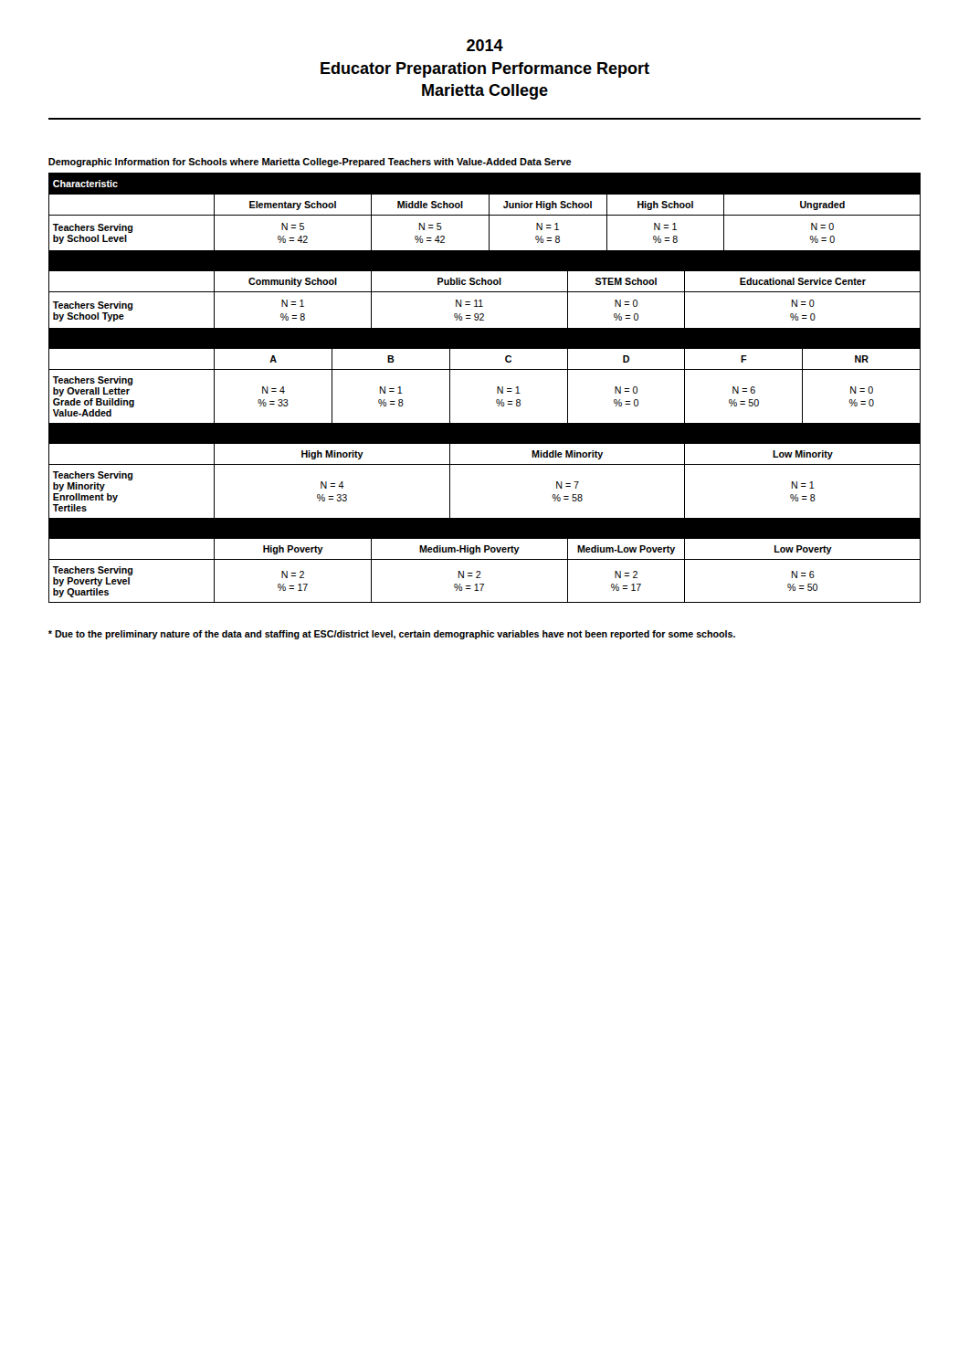2014
Educator Preparation Performance Report
Marietta College
Demographic Information for Schools where Marietta College-Prepared Teachers with Value-Added Data Serve
| Characteristic |
| | Elementary School | Middle School | Junior High School | High School | Ungraded |
| Teachers Serving by School Level | N = 5 % = 42 | N = 5 % = 42 | N = 1 % = 8 | N = 1 % = 8 | N = 0 % = 0 |
| | Community School | Public School | STEM School | Educational Service Center |
| Teachers Serving by School Type | N = 1 % = 8 | N = 11 % = 92 | N = 0 % = 0 | N = 0 % = 0 |
| | A | B | C | D | F | NR |
| Teachers Serving by Overall Letter Grade of Building Value-Added | N = 4 % = 33 | N = 1 % = 8 | N = 1 % = 8 | N = 0 % = 0 | N = 6 % = 50 | N = 0 % = 0 |
| | High Minority | Middle Minority | Low Minority |
| Teachers Serving by Minority Enrollment by Tertiles | N = 4 % = 33 | N = 7 % = 58 | N = 1 % = 8 |
| | High Poverty | Medium-High Poverty | Medium-Low Poverty | Low Poverty |
| Teachers Serving by Poverty Level by Quartiles | N = 2 % = 17 | N = 2 % = 17 | N = 2 % = 17 | N = 6 % = 50 |
* Due to the preliminary nature of the data and staffing at ESC/district level, certain demographic variables have not been reported for some schools.